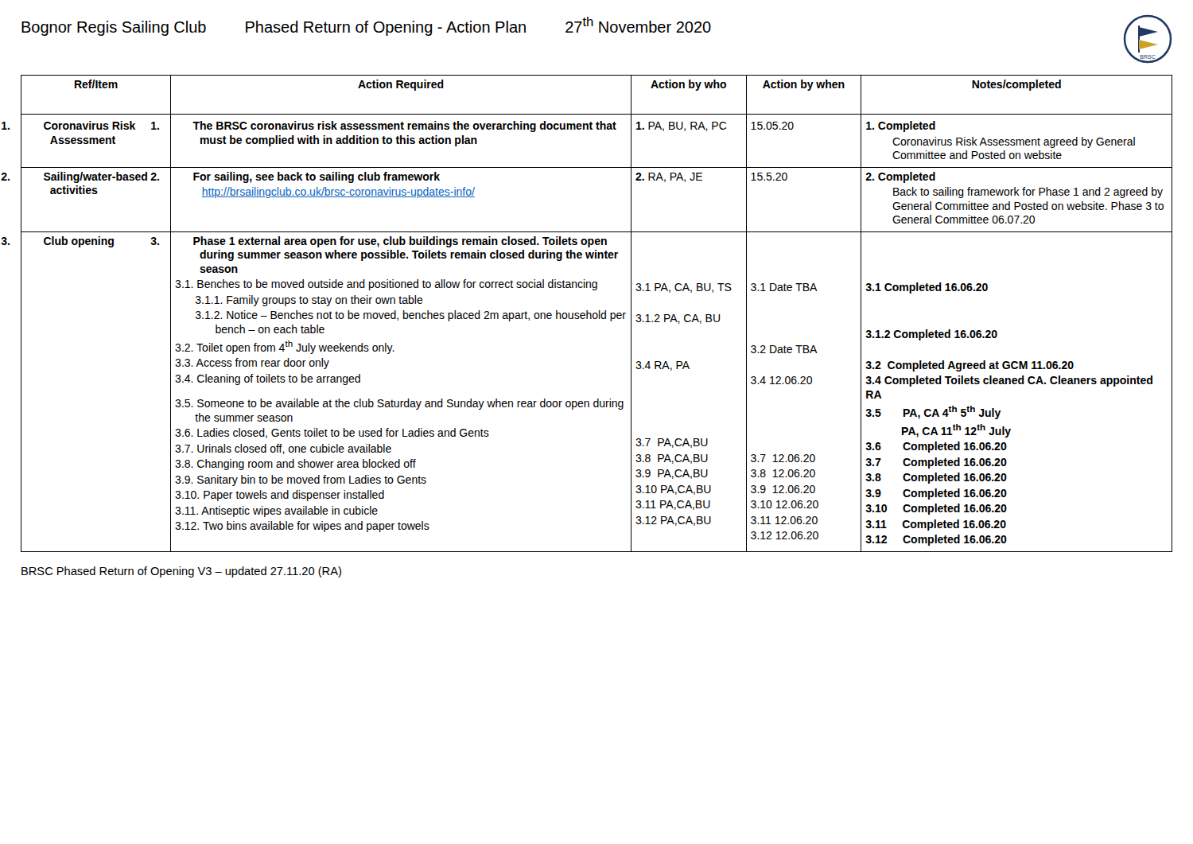Bognor Regis Sailing Club Phased Return of Opening - Action Plan 27th November 2020
BRSC
| Ref/Item | Action Required | Action by who | Action by when | Notes/completed |
| --- | --- | --- | --- | --- |
| 1. Coronavirus Risk Assessment | 1. The BRSC coronavirus risk assessment remains the overarching document that must be complied with in addition to this action plan | 1. PA, BU, RA, PC | 15.05.20 | 1. Completed Coronavirus Risk Assessment agreed by General Committee and Posted on website |
| 2. Sailing/water-based activities | 2. For sailing, see back to sailing club framework http://brsailingclub.co.uk/brsc-coronavirus-updates-info/ | 2. RA, PA, JE | 15.5.20 | 2. Completed Back to sailing framework for Phase 1 and 2 agreed by General Committee and Posted on website. Phase 3 to General Committee 06.07.20 |
| 3. Club opening | 3. Phase 1 external area open for use, club buildings remain closed. Toilets open during summer season where possible. Toilets remain closed during the winter season 3.1. Benches to be moved outside and positioned to allow for correct social distancing 3.1.1. Family groups to stay on their own table 3.1.2. Notice – Benches not to be moved, benches placed 2m apart, one household per bench – on each table 3.2. Toilet open from 4 th July weekends only. 3.3. Access from rear door only 3.4. Cleaning of toilets to be arranged 3.5. Someone to be available at the club Saturday and Sunday when rear door open during the summer season 3.6. Ladies closed, Gents toilet to be used for Ladies and Gents 3.7. Urinals closed off, one cubicle available 3.8. Changing room and shower area blocked off 3.9. Sanitary bin to be moved from Ladies to Gents 3.10. Paper towels and dispenser installed 3.11. Antiseptic wipes available in cubicle 3.12. Two bins available for wipes and paper towels | 3.1 PA, CA, BU, TS 3.1.2 PA, CA, BU 3.4 RA, PA 3.7 PA,CA,BU 3.8 PA,CA,BU 3.9 PA,CA,BU 3.10 PA,CA,BU 3.11 PA,CA,BU 3.12 PA,CA,BU | 3.1 Date TBA 3.2 Date TBA 3.4 12.06.20 3.7 12.06.20 3.8 12.06.20 3.9 12.06.20 3.10 12.06.20 3.11 12.06.20 3.12 12.06.20 | 3.1 Completed 16.06.20 3.1.2 Completed 16.06.20 3.2 Completed Agreed at GCM 11.06.20 3.4 Completed Toilets cleaned CA. Cleaners appointed RA 3.5 PA, CA 4 th 5 th July PA, CA 11 th 12 th July 3.6 Completed 16.06.20 3.7 Completed 16.06.20 3.8 Completed 16.06.20 3.9 Completed 16.06.20 3.10 Completed 16.06.20 3.11 Completed 16.06.20 3.12 Completed 16.06.20 |
BRSC Phased Return of Opening V3 – updated 27.11.20 (RA)